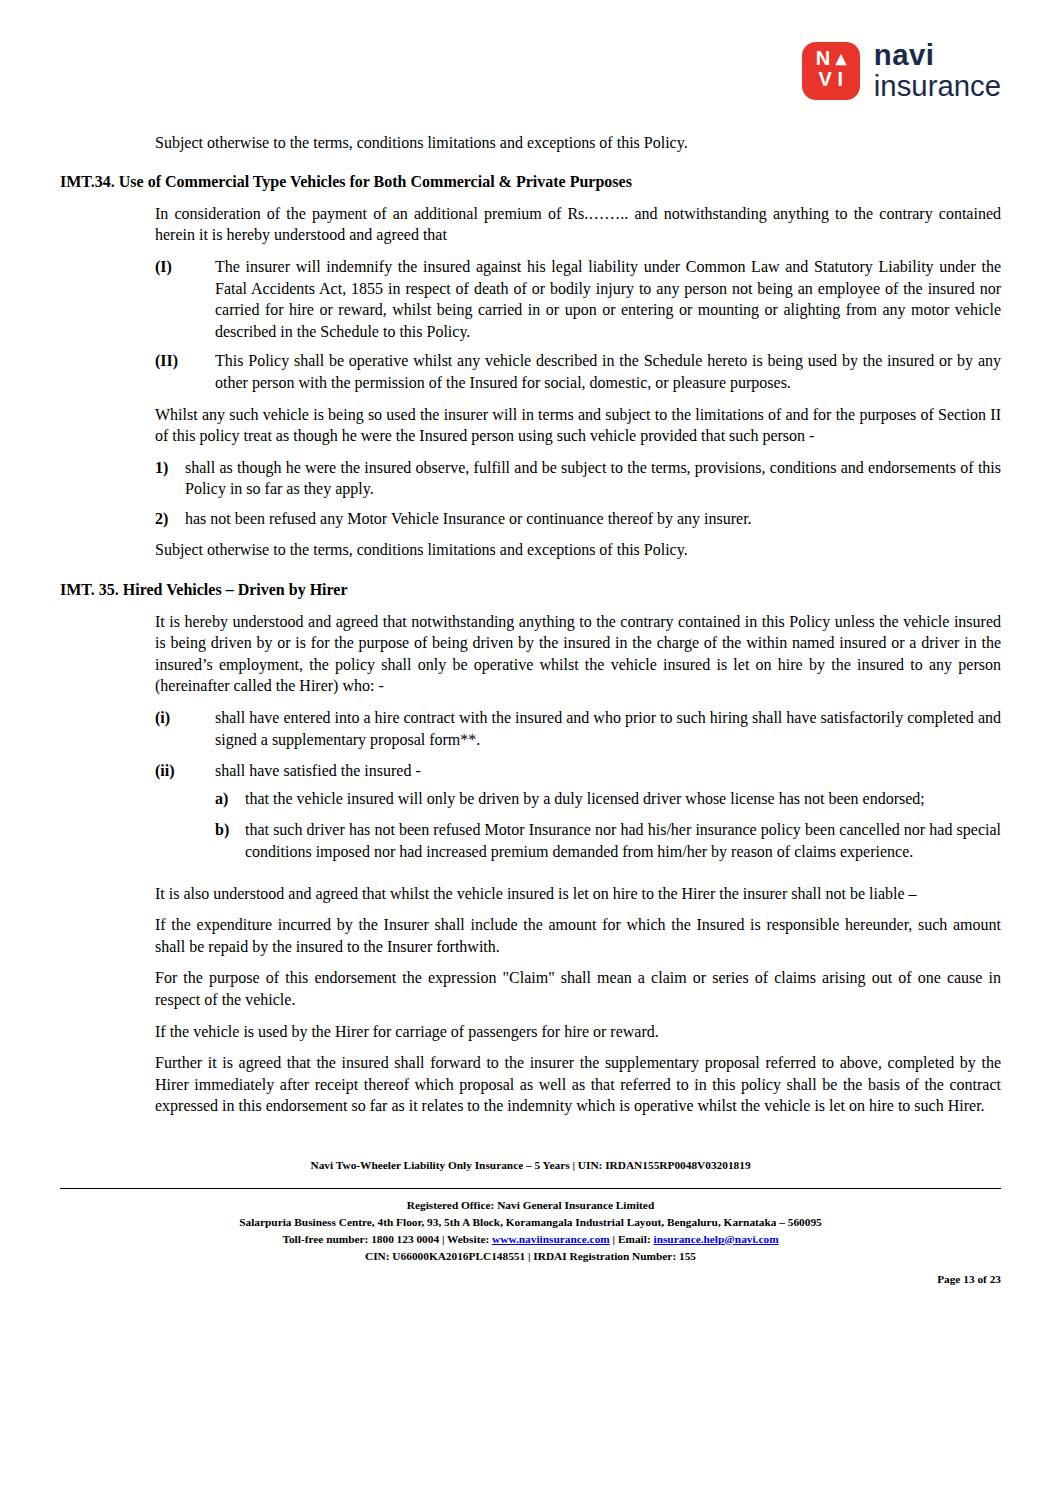N ▴
V I navi
insurance
Subject otherwise to the terms, conditions limitations and exceptions of this Policy.
IMT.34. Use of Commercial Type Vehicles for Both Commercial & Private Purposes
In consideration of the payment of an additional premium of Rs.…….. and notwithstanding anything to the contrary contained herein it is hereby understood and agreed that
(I) The insurer will indemnify the insured against his legal liability under Common Law and Statutory Liability under the Fatal Accidents Act, 1855 in respect of death of or bodily injury to any person not being an employee of the insured nor carried for hire or reward, whilst being carried in or upon or entering or mounting or alighting from any motor vehicle described in the Schedule to this Policy.
(II) This Policy shall be operative whilst any vehicle described in the Schedule hereto is being used by the insured or by any other person with the permission of the Insured for social, domestic, or pleasure purposes.
Whilst any such vehicle is being so used the insurer will in terms and subject to the limitations of and for the purposes of Section II of this policy treat as though he were the Insured person using such vehicle provided that such person -
1) shall as though he were the insured observe, fulfill and be subject to the terms, provisions, conditions and endorsements of this Policy in so far as they apply.
2) has not been refused any Motor Vehicle Insurance or continuance thereof by any insurer.
Subject otherwise to the terms, conditions limitations and exceptions of this Policy.
IMT. 35. Hired Vehicles – Driven by Hirer
It is hereby understood and agreed that notwithstanding anything to the contrary contained in this Policy unless the vehicle insured is being driven by or is for the purpose of being driven by the insured in the charge of the within named insured or a driver in the insured’s employment, the policy shall only be operative whilst the vehicle insured is let on hire by the insured to any person (hereinafter called the Hirer) who: -
(i) shall have entered into a hire contract with the insured and who prior to such hiring shall have satisfactorily completed and signed a supplementary proposal form**.
(ii) shall have satisfied the insured -
a) that the vehicle insured will only be driven by a duly licensed driver whose license has not been endorsed;
b) that such driver has not been refused Motor Insurance nor had his/her insurance policy been cancelled nor had special conditions imposed nor had increased premium demanded from him/her by reason of claims experience.
It is also understood and agreed that whilst the vehicle insured is let on hire to the Hirer the insurer shall not be liable –
If the expenditure incurred by the Insurer shall include the amount for which the Insured is responsible hereunder, such amount shall be repaid by the insured to the Insurer forthwith.
For the purpose of this endorsement the expression "Claim" shall mean a claim or series of claims arising out of one cause in respect of the vehicle.
If the vehicle is used by the Hirer for carriage of passengers for hire or reward.
Further it is agreed that the insured shall forward to the insurer the supplementary proposal referred to above, completed by the Hirer immediately after receipt thereof which proposal as well as that referred to in this policy shall be the basis of the contract expressed in this endorsement so far as it relates to the indemnity which is operative whilst the vehicle is let on hire to such Hirer.
Navi Two-Wheeler Liability Only Insurance – 5 Years | UIN: IRDAN155RP0048V03201819
Registered Office: Navi General Insurance Limited
Salarpuria Business Centre, 4th Floor, 93, 5th A Block, Koramangala Industrial Layout, Bengaluru, Karnataka – 560095
Toll-free number: 1800 123 0004 | Website: www.naviinsurance.com | Email: insurance.help@navi.com
CIN: U66000KA2016PLC148551 | IRDAI Registration Number: 155
Page 13 of 23